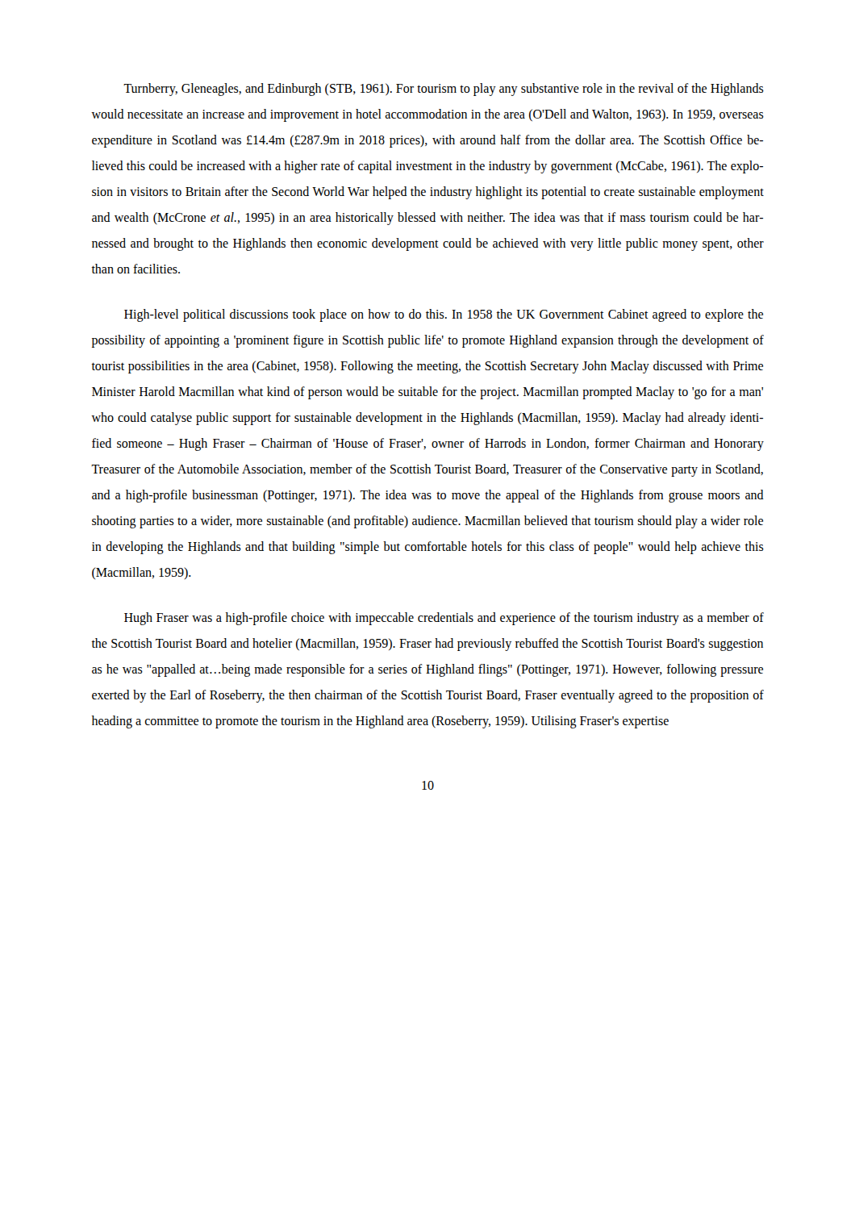Turnberry, Gleneagles, and Edinburgh (STB, 1961). For tourism to play any substantive role in the revival of the Highlands would necessitate an increase and improvement in hotel accommodation in the area (O'Dell and Walton, 1963). In 1959, overseas expenditure in Scotland was £14.4m (£287.9m in 2018 prices), with around half from the dollar area. The Scottish Office believed this could be increased with a higher rate of capital investment in the industry by government (McCabe, 1961). The explosion in visitors to Britain after the Second World War helped the industry highlight its potential to create sustainable employment and wealth (McCrone et al., 1995) in an area historically blessed with neither. The idea was that if mass tourism could be harnessed and brought to the Highlands then economic development could be achieved with very little public money spent, other than on facilities.
High-level political discussions took place on how to do this. In 1958 the UK Government Cabinet agreed to explore the possibility of appointing a 'prominent figure in Scottish public life' to promote Highland expansion through the development of tourist possibilities in the area (Cabinet, 1958). Following the meeting, the Scottish Secretary John Maclay discussed with Prime Minister Harold Macmillan what kind of person would be suitable for the project. Macmillan prompted Maclay to 'go for a man' who could catalyse public support for sustainable development in the Highlands (Macmillan, 1959). Maclay had already identified someone – Hugh Fraser – Chairman of 'House of Fraser', owner of Harrods in London, former Chairman and Honorary Treasurer of the Automobile Association, member of the Scottish Tourist Board, Treasurer of the Conservative party in Scotland, and a high-profile businessman (Pottinger, 1971). The idea was to move the appeal of the Highlands from grouse moors and shooting parties to a wider, more sustainable (and profitable) audience. Macmillan believed that tourism should play a wider role in developing the Highlands and that building "simple but comfortable hotels for this class of people" would help achieve this (Macmillan, 1959).
Hugh Fraser was a high-profile choice with impeccable credentials and experience of the tourism industry as a member of the Scottish Tourist Board and hotelier (Macmillan, 1959). Fraser had previously rebuffed the Scottish Tourist Board's suggestion as he was "appalled at…being made responsible for a series of Highland flings" (Pottinger, 1971). However, following pressure exerted by the Earl of Roseberry, the then chairman of the Scottish Tourist Board, Fraser eventually agreed to the proposition of heading a committee to promote the tourism in the Highland area (Roseberry, 1959). Utilising Fraser's expertise
10